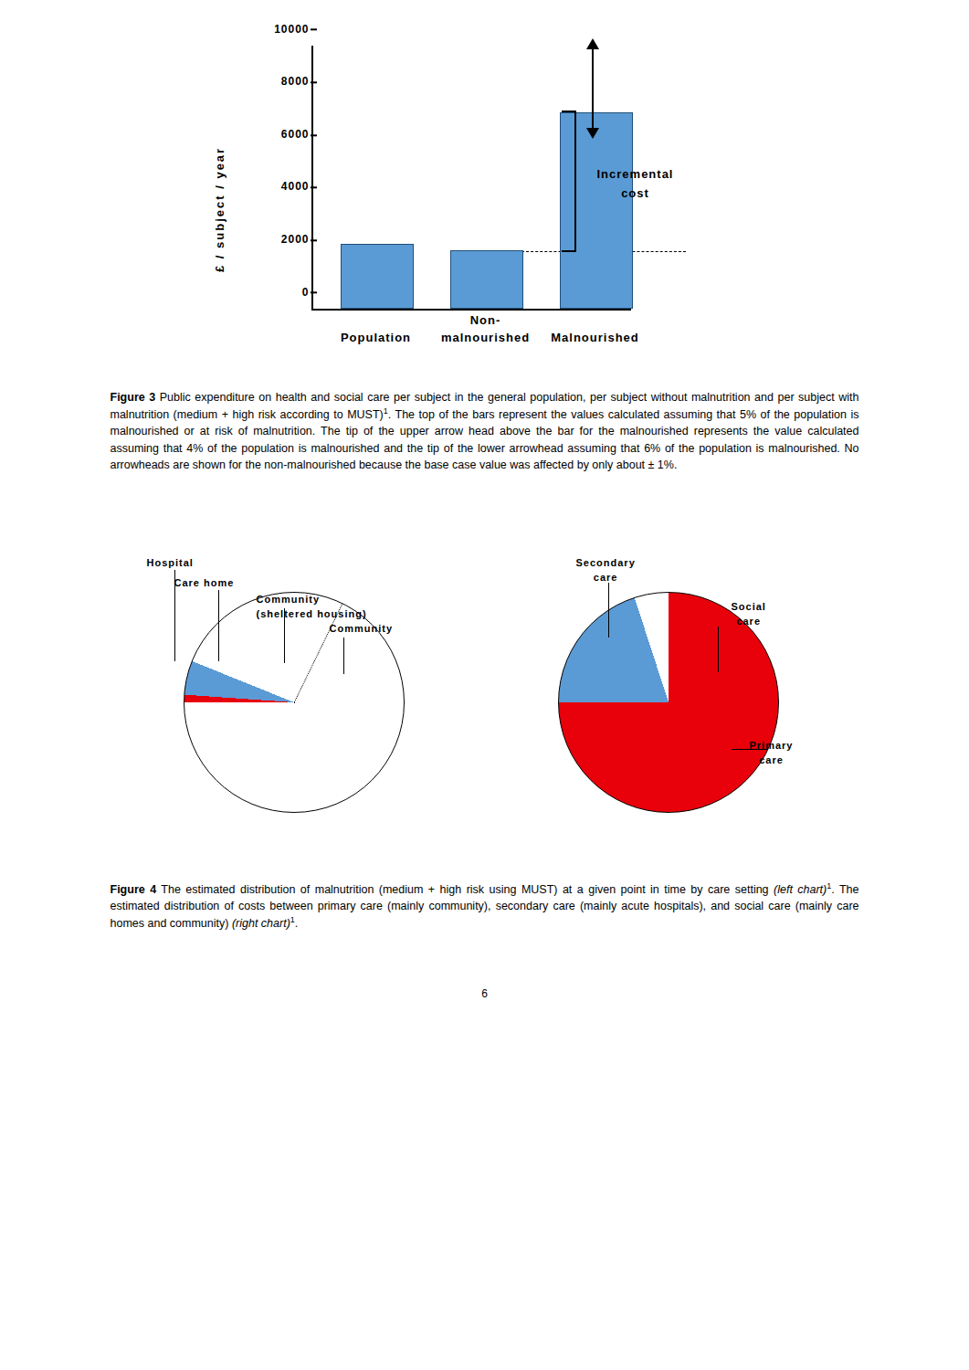£ / subject / year
10000
8000
6000
4000
2000
0
Incremental
cost
Population
Non-
malnourished
Malnourished
Figure 3 Public expenditure on health and social care per subject in the general population, per subject without malnutrition and per subject with malnutrition (medium + high risk according to MUST)1. The top of the bars represent the values calculated assuming that 5% of the population is malnourished or at risk of malnutrition. The tip of the upper arrow head above the bar for the malnourished represents the value calculated assuming that 4% of the population is malnourished and the tip of the lower arrowhead assuming that 6% of the population is malnourished. No arrowheads are shown for the non-malnourished because the base case value was affected by only about ± 1%.
Hospital
Care home
Community
(sheltered housing)
Community
Secondary
care
Social
care
Primary
care
Figure 4 The estimated distribution of malnutrition (medium + high risk using MUST) at a given point in time by care setting (left chart)1. The estimated distribution of costs between primary care (mainly community), secondary care (mainly acute hospitals), and social care (mainly care homes and community) (right chart)1.
6